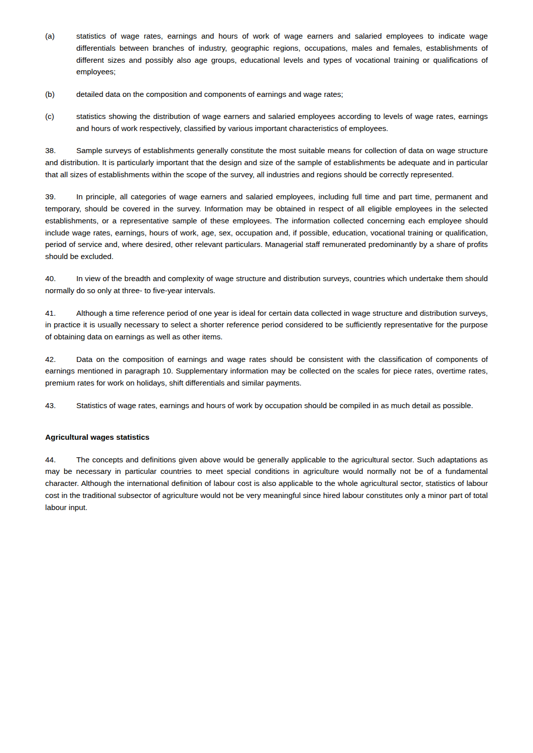(a)
statistics of wage rates, earnings and hours of work of wage earners and salaried employees to indicate wage differentials between branches of industry, geographic regions, occupations, males and females, establishments of different sizes and possibly also age groups, educational levels and types of vocational training or qualifications of employees;
(b)
detailed data on the composition and components of earnings and wage rates;
(c)
statistics showing the distribution of wage earners and salaried employees according to levels of wage rates, earnings and hours of work respectively, classified by various important characteristics of employees.
38. Sample surveys of establishments generally constitute the most suitable means for collection of data on wage structure and distribution. It is particularly important that the design and size of the sample of establishments be adequate and in particular that all sizes of establishments within the scope of the survey, all industries and regions should be correctly represented.
39. In principle, all categories of wage earners and salaried employees, including full time and part time, permanent and temporary, should be covered in the survey. Information may be obtained in respect of all eligible employees in the selected establishments, or a representative sample of these employees. The information collected concerning each employee should include wage rates, earnings, hours of work, age, sex, occupation and, if possible, education, vocational training or qualification, period of service and, where desired, other relevant particulars. Managerial staff remunerated predominantly by a share of profits should be excluded.
40. In view of the breadth and complexity of wage structure and distribution surveys, countries which undertake them should normally do so only at three- to five-year intervals.
41. Although a time reference period of one year is ideal for certain data collected in wage structure and distribution surveys, in practice it is usually necessary to select a shorter reference period considered to be sufficiently representative for the purpose of obtaining data on earnings as well as other items.
42. Data on the composition of earnings and wage rates should be consistent with the classification of components of earnings mentioned in paragraph 10. Supplementary information may be collected on the scales for piece rates, overtime rates, premium rates for work on holidays, shift differentials and similar payments.
43. Statistics of wage rates, earnings and hours of work by occupation should be compiled in as much detail as possible.
Agricultural wages statistics
44. The concepts and definitions given above would be generally applicable to the agricultural sector. Such adaptations as may be necessary in particular countries to meet special conditions in agriculture would normally not be of a fundamental character. Although the international definition of labour cost is also applicable to the whole agricultural sector, statistics of labour cost in the traditional subsector of agriculture would not be very meaningful since hired labour constitutes only a minor part of total labour input.